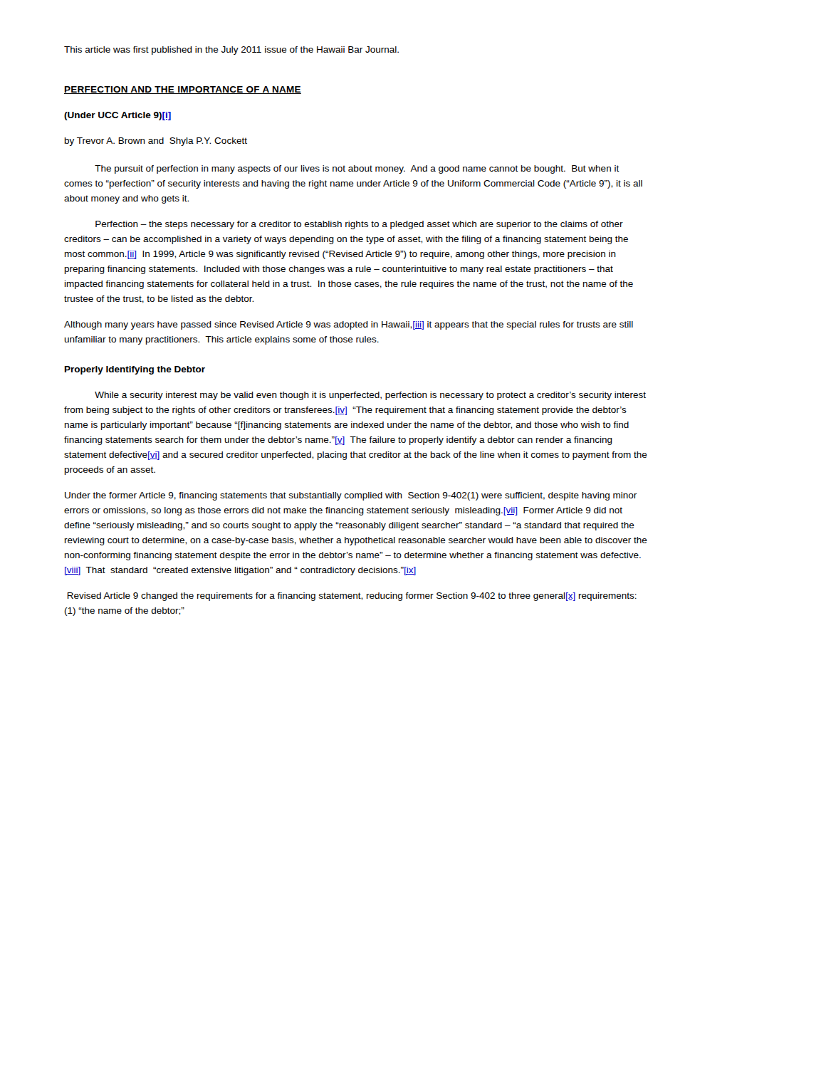This article was first published in the July 2011 issue of the Hawaii Bar Journal.
PERFECTION AND THE IMPORTANCE OF A NAME
(Under UCC Article 9)[i]
by Trevor A. Brown and Shyla P.Y. Cockett
The pursuit of perfection in many aspects of our lives is not about money. And a good name cannot be bought. But when it comes to “perfection” of security interests and having the right name under Article 9 of the Uniform Commercial Code (“Article 9”), it is all about money and who gets it.
Perfection – the steps necessary for a creditor to establish rights to a pledged asset which are superior to the claims of other creditors – can be accomplished in a variety of ways depending on the type of asset, with the filing of a financing statement being the most common.[ii] In 1999, Article 9 was significantly revised (“Revised Article 9”) to require, among other things, more precision in preparing financing statements. Included with those changes was a rule – counterintuitive to many real estate practitioners – that impacted financing statements for collateral held in a trust. In those cases, the rule requires the name of the trust, not the name of the trustee of the trust, to be listed as the debtor.
Although many years have passed since Revised Article 9 was adopted in Hawaii,[iii] it appears that the special rules for trusts are still unfamiliar to many practitioners. This article explains some of those rules.
Properly Identifying the Debtor
While a security interest may be valid even though it is unperfected, perfection is necessary to protect a creditor’s security interest from being subject to the rights of other creditors or transferees.[iv] “The requirement that a financing statement provide the debtor’s name is particularly important” because “[f]inancing statements are indexed under the name of the debtor, and those who wish to find financing statements search for them under the debtor’s name.”[v] The failure to properly identify a debtor can render a financing statement defective[vi] and a secured creditor unperfected, placing that creditor at the back of the line when it comes to payment from the proceeds of an asset.
Under the former Article 9, financing statements that substantially complied with Section 9-402(1) were sufficient, despite having minor errors or omissions, so long as those errors did not make the financing statement seriously misleading.[vii] Former Article 9 did not define “seriously misleading,” and so courts sought to apply the “reasonably diligent searcher” standard – “a standard that required the reviewing court to determine, on a case-by-case basis, whether a hypothetical reasonable searcher would have been able to discover the non-conforming financing statement despite the error in the debtor’s name” – to determine whether a financing statement was defective.[viii] That standard “created extensive litigation” and “ contradictory decisions.”[ix]
Revised Article 9 changed the requirements for a financing statement, reducing former Section 9-402 to three general[x] requirements: (1) “the name of the debtor;”